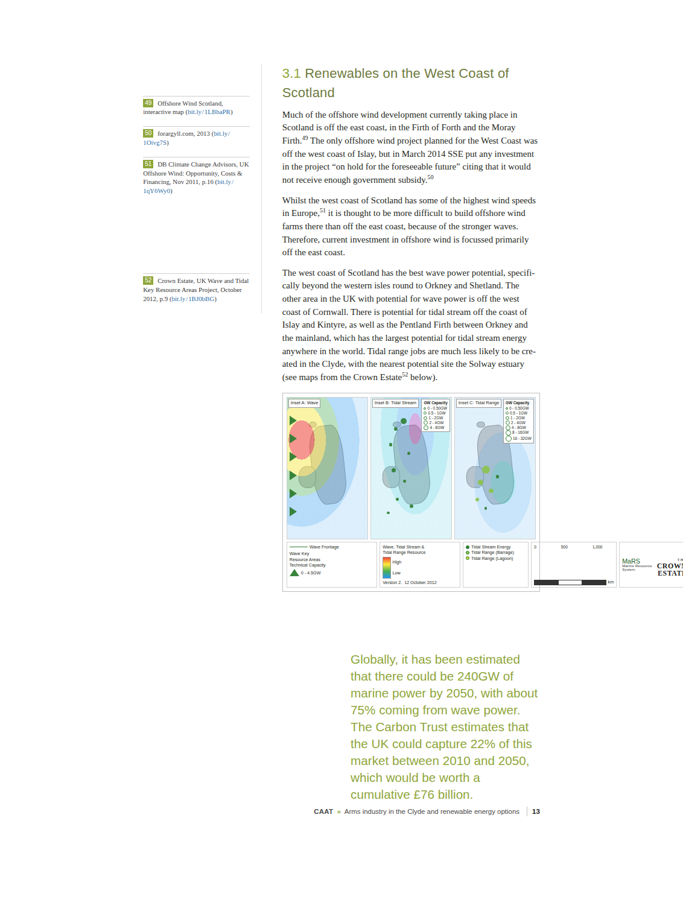49 Offshore Wind Scotland, interactive map (bit.ly / 1LBbaPR)
50 forargyll.com, 2013 (bit.ly / 1Oivg7S)
51 DB Climate Change Advisors, UK Offshore Wind: Opportunity, Costs & Financing, Nov 2011, p.16 (bit.ly / 1qY6Wy0)
52 Crown Estate, UK Wave and Tidal Key Resource Areas Project, October 2012, p.9 (bit.ly / 1BJ0bBG)
3.1 Renewables on the West Coast of Scotland
Much of the offshore wind development currently taking place in Scotland is off the east coast, in the Firth of Forth and the Moray Firth.49 The only offshore wind project planned for the West Coast was off the west coast of Islay, but in March 2014 SSE put any investment in the project “on hold for the foreseeable future” citing that it would not receive enough government subsidy.50
Whilst the west coast of Scotland has some of the highest wind speeds in Europe,51 it is thought to be more difficult to build offshore wind farms there than off the east coast, because of the stronger waves. Therefore, current investment in offshore wind is focussed primarily off the east coast.
The west coast of Scotland has the best wave power potential, specifically beyond the western isles round to Orkney and Shetland. The other area in the UK with potential for wave power is off the west coast of Cornwall. There is potential for tidal stream off the coast of Islay and Kintyre, as well as the Pentland Firth between Orkney and the mainland, which has the largest potential for tidal stream energy anywhere in the world. Tidal range jobs are much less likely to be created in the Clyde, with the nearest potential site the Solway estuary (see maps from the Crown Estate52 below).
Inset A: Wave
Inset B: Tidal Stream
GW Capacity
0 - 0.50GW
0.5 - 1GW
1 - 2GW
2 - 4GW
4 - 8GW
Inset C: Tidal Range
GW Capacity
0 - 0.50GW
0.5 - 1GW
1 - 2GW
2 - 4GW
4 - 8GW
8 - 16GW
16 - 32GW
Wave Frontage
Wave Key
Resource Areas
Technical Capacity
0 - 4.5GW
Wave, Tidal Stream &
Tidal Range Resource
High
Low
Version 2. 12 October 2012
Tidal Stream Energy
Tidal Range (Barrage)
Tidal Range (Lagoon)
05001,000
km
MaRSMarine Resource System
♛
THE
CROWN
ESTATE
Globally, it has been estimated that there could be 240GW of marine power by 2050, with about 75% coming from wave power. The Carbon Trust estimates that the UK could capture 22% of this market between 2010 and 2050, which would be worth a cumulative £76 billion.
CAAT » Arms industry in the Clyde and renewable energy options 13